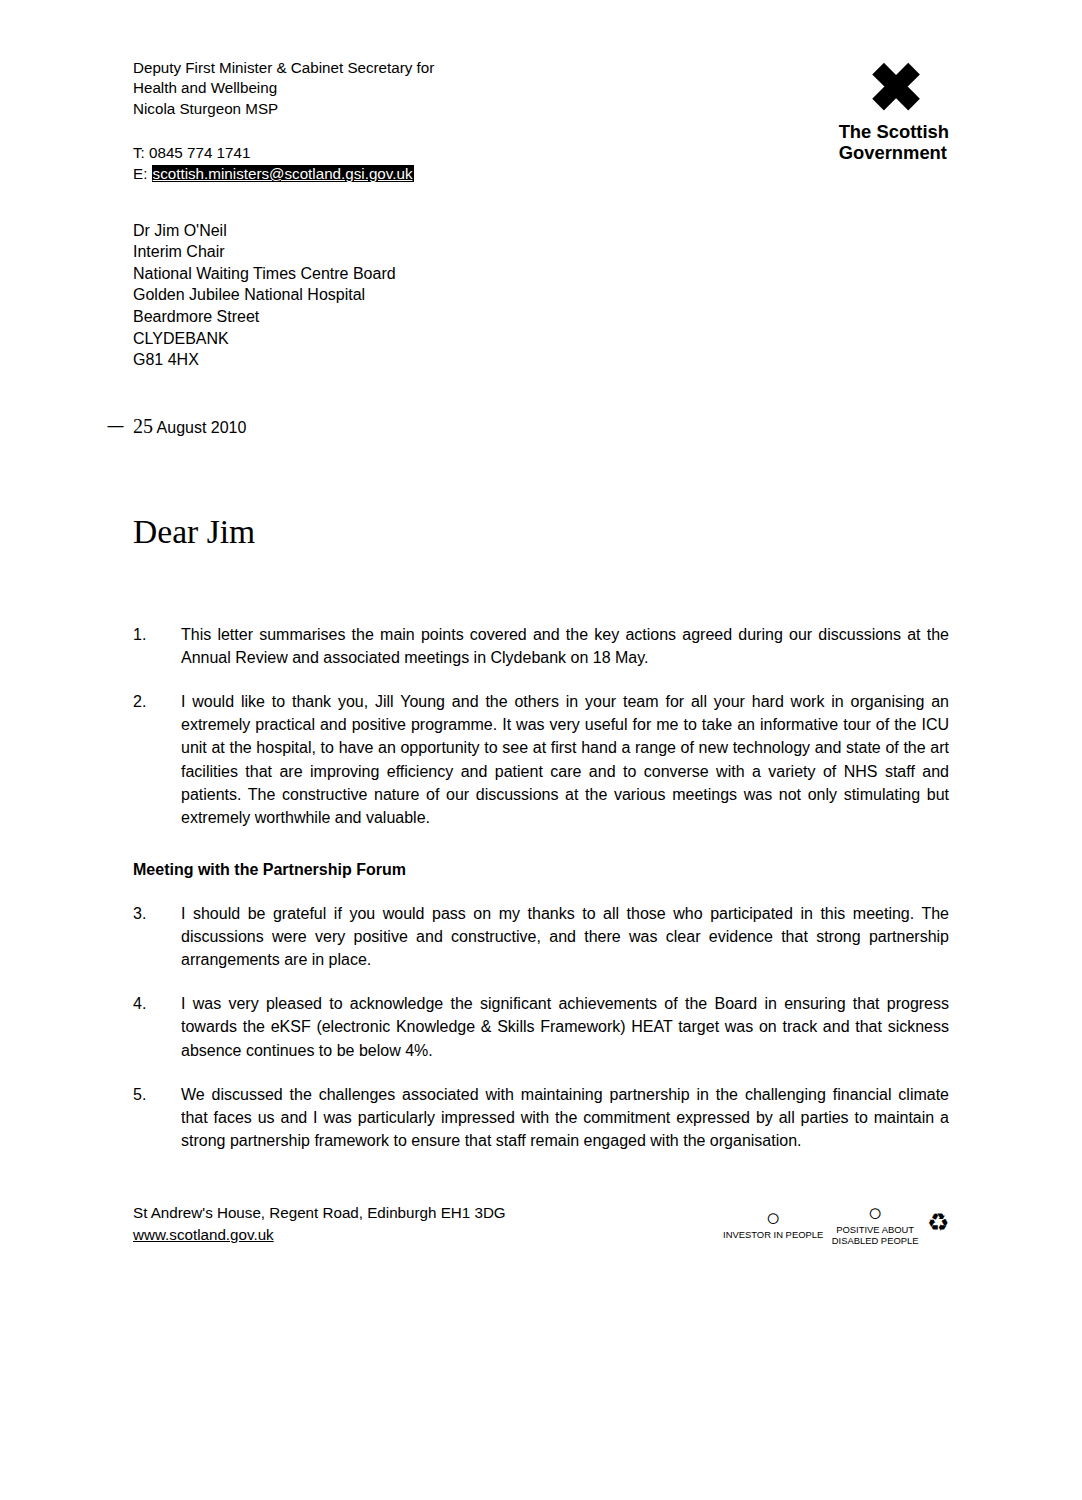Deputy First Minister & Cabinet Secretary for
Health and Wellbeing
Nicola Sturgeon MSP
T: 0845 774 1741
E: scottish.ministers@scotland.gsi.gov.uk
✖
The Scottish
Government
Dr Jim O'Neil
Interim Chair
National Waiting Times Centre Board
Golden Jubilee National Hospital
Beardmore Street
CLYDEBANK
G81 4HX
— 25 August 2010
Dear Jim
1.
This letter summarises the main points covered and the key actions agreed during our discussions at the Annual Review and associated meetings in Clydebank on 18 May.
2.
I would like to thank you, Jill Young and the others in your team for all your hard work in organising an extremely practical and positive programme. It was very useful for me to take an informative tour of the ICU unit at the hospital, to have an opportunity to see at first hand a range of new technology and state of the art facilities that are improving efficiency and patient care and to converse with a variety of NHS staff and patients. The constructive nature of our discussions at the various meetings was not only stimulating but extremely worthwhile and valuable.
Meeting with the Partnership Forum
3.
I should be grateful if you would pass on my thanks to all those who participated in this meeting. The discussions were very positive and constructive, and there was clear evidence that strong partnership arrangements are in place.
4.
I was very pleased to acknowledge the significant achievements of the Board in ensuring that progress towards the eKSF (electronic Knowledge & Skills Framework) HEAT target was on track and that sickness absence continues to be below 4%.
5.
We discussed the challenges associated with maintaining partnership in the challenging financial climate that faces us and I was particularly impressed with the commitment expressed by all parties to maintain a strong partnership framework to ensure that staff remain engaged with the organisation.
St Andrew's House, Regent Road, Edinburgh EH1 3DG
www.scotland.gov.uk
○
INVESTOR IN PEOPLE
○
POSITIVE ABOUT
DISABLED PEOPLE
♻